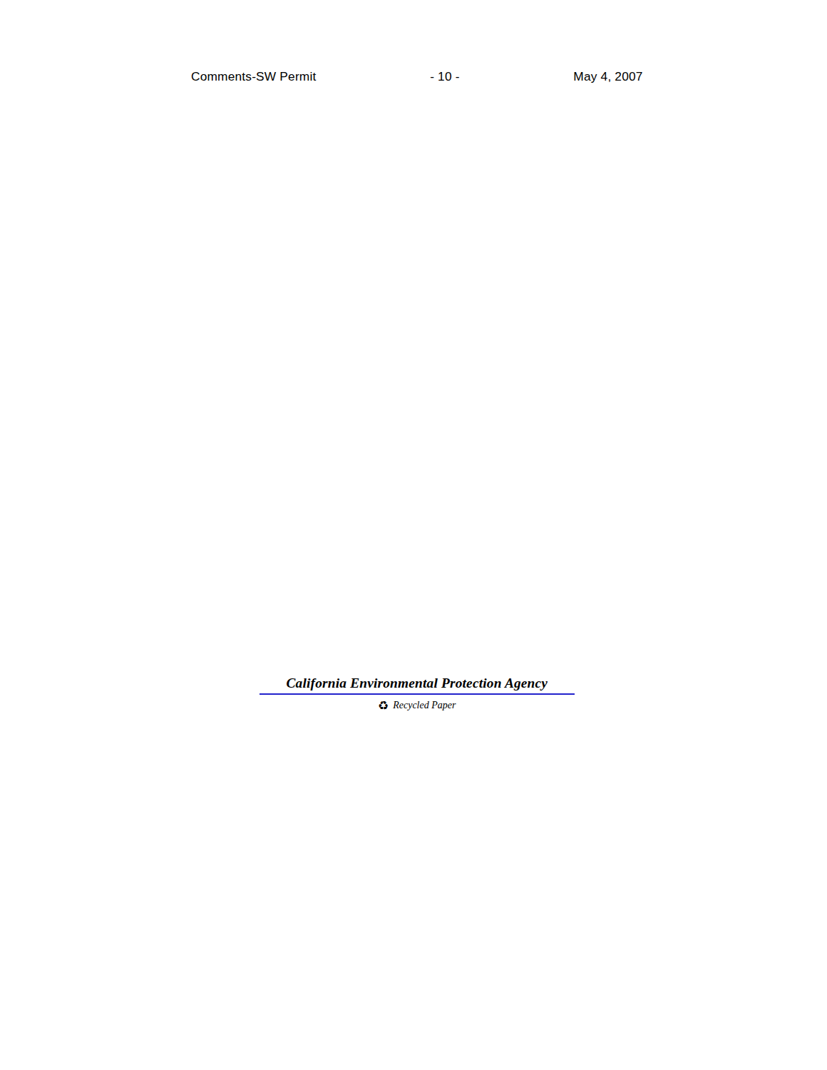Comments-SW Permit
- 10 -
May 4, 2007
California Environmental Protection Agency
♻Recycled Paper